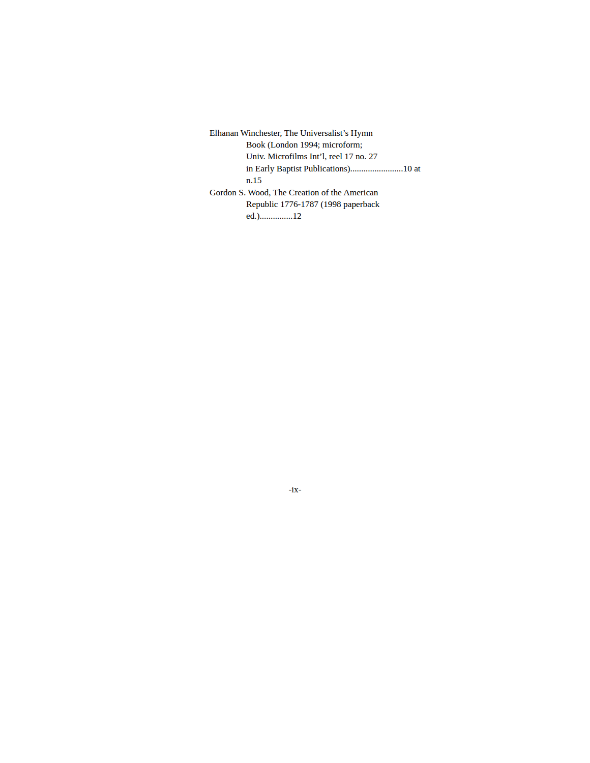Elhanan Winchester, The Universalist’s Hymn
Book (London 1994; microform;
Univ. Microfilms Int’l, reel 17 no. 27
in Early Baptist Publications)........................10 at n.15
Gordon S. Wood, The Creation of the American
Republic 1776-1787 (1998 paperback ed.)...............12
-ix-